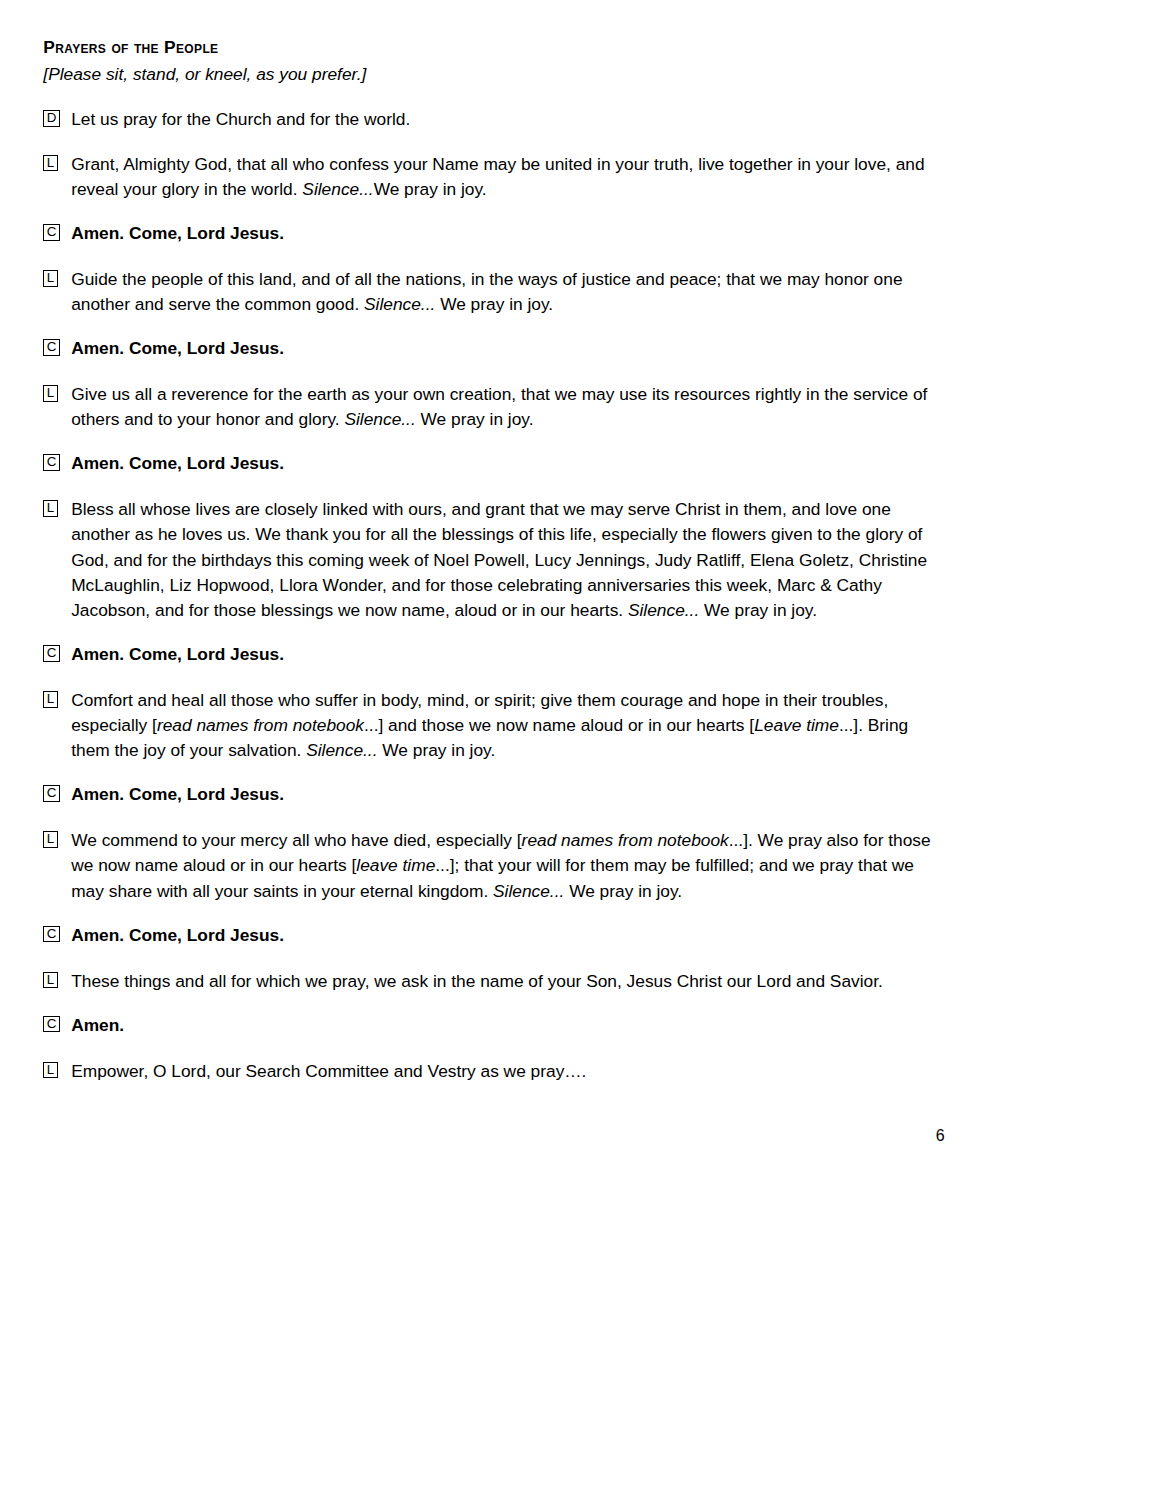Prayers of the People
[Please sit, stand, or kneel, as you prefer.]
D
Let us pray for the Church and for the world.
L
Grant, Almighty God, that all who confess your Name may be united in your truth, live together in your love, and reveal your glory in the world. Silence... We pray in joy.
C
Amen. Come, Lord Jesus.
L
Guide the people of this land, and of all the nations, in the ways of justice and peace; that we may honor one another and serve the common good. Silence... We pray in joy.
C
Amen. Come, Lord Jesus.
L
Give us all a reverence for the earth as your own creation, that we may use its resources rightly in the service of others and to your honor and glory. Silence... We pray in joy.
C
Amen. Come, Lord Jesus.
L
Bless all whose lives are closely linked with ours, and grant that we may serve Christ in them, and love one another as he loves us. We thank you for all the blessings of this life, especially the flowers given to the glory of God, and for the birthdays this coming week of Noel Powell, Lucy Jennings, Judy Ratliff, Elena Goletz, Christine McLaughlin, Liz Hopwood, Llora Wonder, and for those celebrating anniversaries this week, Marc & Cathy Jacobson, and for those blessings we now name, aloud or in our hearts. Silence... We pray in joy.
C
Amen. Come, Lord Jesus.
L
Comfort and heal all those who suffer in body, mind, or spirit; give them courage and hope in their troubles, especially [read names from notebook...] and those we now name aloud or in our hearts [Leave time...]. Bring them the joy of your salvation. Silence... We pray in joy.
C
Amen. Come, Lord Jesus.
L
We commend to your mercy all who have died, especially [read names from notebook...]. We pray also for those we now name aloud or in our hearts [leave time...]; that your will for them may be fulfilled; and we pray that we may share with all your saints in your eternal kingdom. Silence... We pray in joy.
C
Amen. Come, Lord Jesus.
L
These things and all for which we pray, we ask in the name of your Son, Jesus Christ our Lord and Savior.
C
Amen.
L
Empower, O Lord, our Search Committee and Vestry as we pray….
6